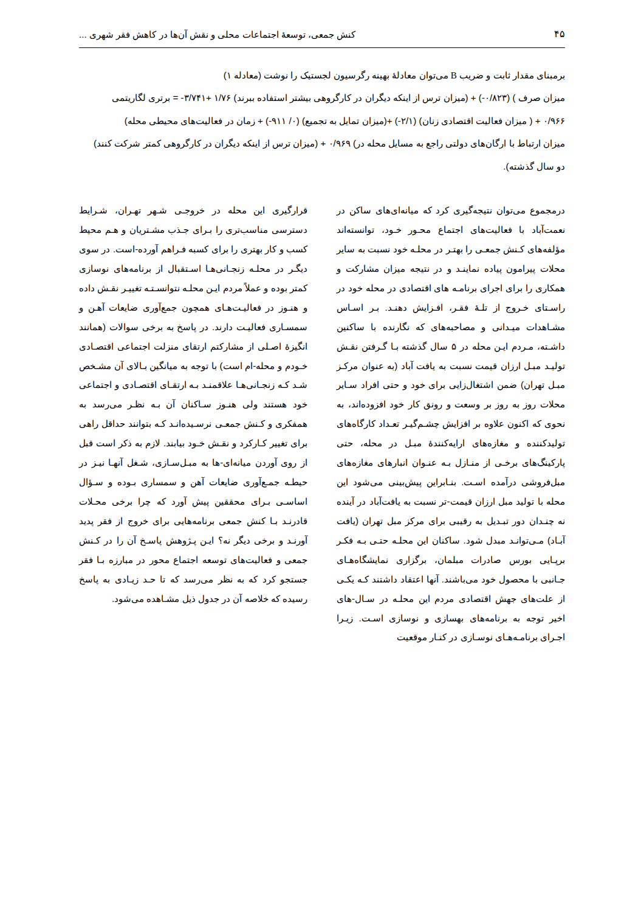۴۵
کنش جمعی، توسعۀ اجتماعات محلی و نقش آن‌ها در کاهش فقر شهری ...
برمبنای مقدار ثابت و ضریب B می‌توان معادلۀ بهینه رگرسیون لجستیک را نوشت (معادله ۱)
میزان صرف ) (۰/۸۲۳-) + (میزان ترس از اینکه دیگران در کارگروهی بیشتر استفاده ببرند) ۱/۷۶ +۳/۷۴۱- = برتری لگاریتمی
۰/۹۶۶ + ( میزان فعالیت اقتصادی زنان) (۲/۱-) +(میزان تمایل به تجمیع) (۰/ ۹۱۱-) + زمان در فعالیت‌های محیطی محله)
میزان ارتباط با ارگان‌های دولتی راجع به مسایل محله در) ۰/۹۶۹ + (میزان ترس از اینکه دیگران در کارگروهی کمتر شرکت کنند)
دو سال گذشته).
درمجموع می‌توان نتیجه‌گیری کرد که میانه‌ای‌های ساکن در نعمت‌آباد با فعالیت‌های اجتماع محـور خـود، توانسته‌اند مؤلفه‌های کـنش جمعـی را بهتـر در محلـه خود نسبت به سایر محلات پیرامون پیاده نماینـد و در نتیجه میزان مشارکت و همکاری را برای اجرای برنامـه های اقتصادی در محله خود در راسـتای خـروج از تلـۀ فقـر، افـزایش دهنـد. بـر اسـاس مشـاهدات میـدانی و مصاحبه‌های که نگارنده با ساکنین داشـته، مـردم ایـن محله در ۵ سال گذشته بـا گـرفتن نقـش تولیـد مبـل ارزان قیمت نسبت به یافت آباد (به عنوان مرکـز مبـل تهران) ضمن اشتغال‌زایی برای خود و حتی افراد سـایر محلات روز به روز بر وسعت و رونق کار خود افزوده‌اند، به نحوی که اکنون علاوه بر افزایش چشـم‌گیـر تعـداد کارگاه‌های تولیدکننده و مغازه‌های ارایه‌کنندۀ مبـل در محله، حتی پارکینگ‌های برخـی از منـازل بـه عنـوان انبارهای مغازه‌های مبل‌فروشی درآمده اسـت. بنـابراین پیش‌بینی می‌شود این محله با تولید مبل ارزان قیمت-تر نسبت به یافت‌آباد در آینده نه چنـدان دور تبـدیل به رقیبی برای مرکز مبل تهران (یافت آبـاد) مـی‌توانـد مبدل شود. ساکنان این محلـه حتـی بـه فکـر برپـایی بورس صادرات مبلمان، برگزاری نمایشگاه‌هـای جـانبی با محصول خود می‌باشند. آنها اعتقاد داشتند کـه یکـی از علت‌های جهش اقتصادی مردم این محلـه در سـال-های اخیر توجه به برنامه‌های بهسازی و نوسازی اسـت. زیـرا اجـرای برنامـه‌هـای نوسـازی در کنـار موقعیت
قرارگیری این محله در خروجـی شـهر تهـران، شـرایط دسترسی مناسب‌تری را بـرای جـذب مشـتریان و هـم محیط کسب و کار بهتری را برای کسبه فـراهم آورده-است. در سوی دیگـر در محلـه زنجـانی‌هـا اسـتقبال از برنامه‌های نوسازی کمتر بوده و عملاً مردم ایـن محلـه نتوانسـتـه تغییـر نقـش داده و هنـوز در فعالیـت‌هـای همچون جمع‌آوری ضایعات آهـن و سمسـاری فعالیـت دارند. در پاسخ به برخی سوالات (همانند انگیزۀ اصـلی از مشارکتم ارتقای منزلت اجتماعی اقتصـادی خـودم و محله-ام است) با توجه به میانگین بـالای آن مشـخص شـد کـه زنجـانی‌هـا علاقمنـد بـه ارتقـای اقتصـادی و اجتماعی خود هستند ولی هنـوز سـاکنان آن بـه نظـر می‌رسد به همفکری و کـنش جمعـی نرسـیده‌انـد کـه بتوانند حداقل راهی برای تغییر کـارکرد و نقـش خـود بیابند. لازم به ذکر است قبل از روی آوردن میانه‌ای-ها به مبـل‌سـازی، شـغل آنهـا نیـز در حیطـه جمـع‌آوری ضایعات آهن و سمساری بـوده و سـؤال اساسـی بـرای محققین پیش آورد که چرا برخی محـلات قادرنـد بـا کنش جمعی برنامه‌هایی برای خروج از فقر پدید آورنـد و برخی دیگر نه؟ ایـن پـژوهش پاسـخ آن را در کـنش جمعی و فعالیت‌های توسعه اجتماع محور در مبارزه بـا فقر جستجو کرد که به نظر می‌رسد که تا حـد زیـادی به پاسخ رسیده که خلاصه آن در جدول ذیل مشـاهده می‌شود.